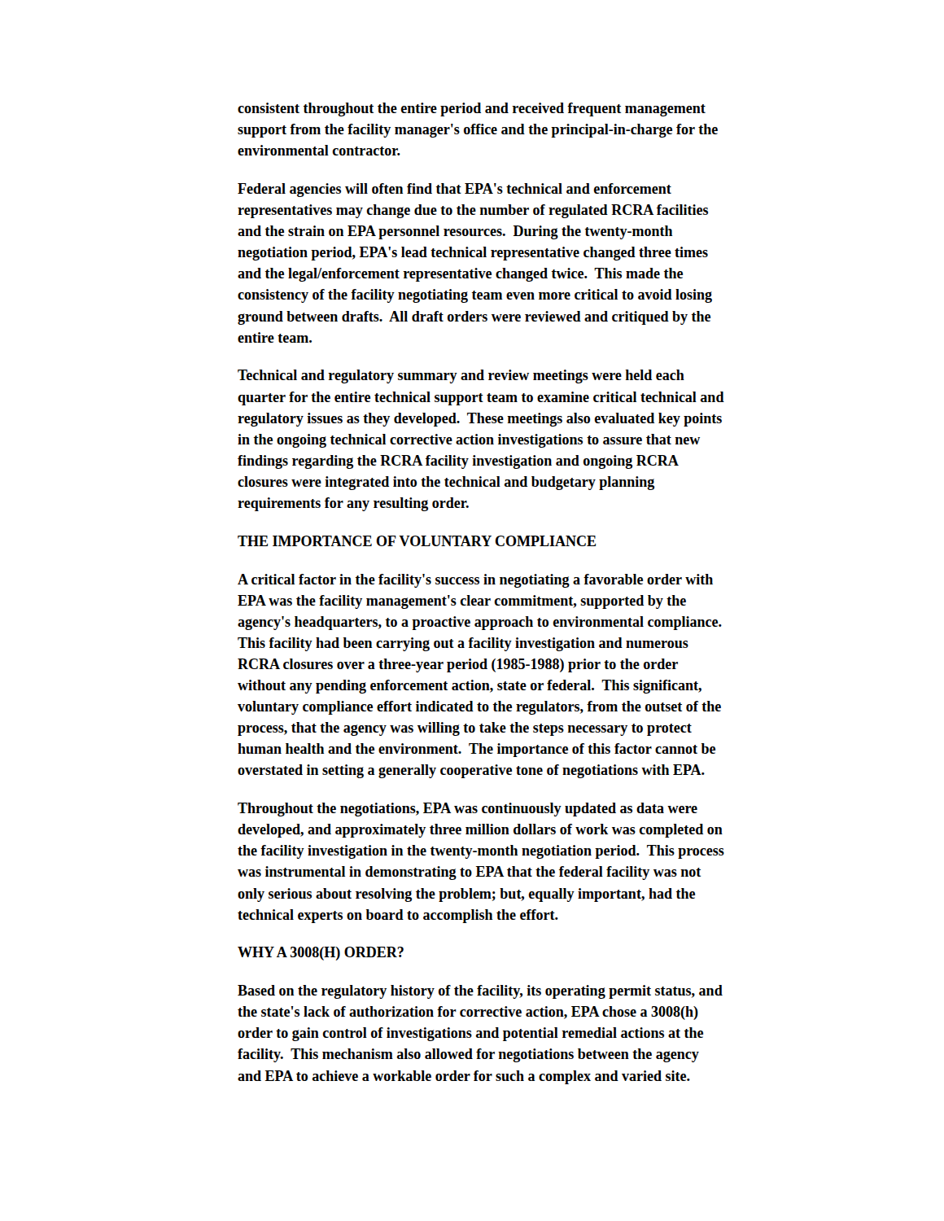consistent throughout the entire period and received frequent management support from the facility manager's office and the principal-in-charge for the environmental contractor.
Federal agencies will often find that EPA's technical and enforcement representatives may change due to the number of regulated RCRA facilities and the strain on EPA personnel resources. During the twenty-month negotiation period, EPA's lead technical representative changed three times and the legal/enforcement representative changed twice. This made the consistency of the facility negotiating team even more critical to avoid losing ground between drafts. All draft orders were reviewed and critiqued by the entire team.
Technical and regulatory summary and review meetings were held each quarter for the entire technical support team to examine critical technical and regulatory issues as they developed. These meetings also evaluated key points in the ongoing technical corrective action investigations to assure that new findings regarding the RCRA facility investigation and ongoing RCRA closures were integrated into the technical and budgetary planning requirements for any resulting order.
The Importance of Voluntary Compliance
A critical factor in the facility's success in negotiating a favorable order with EPA was the facility management's clear commitment, supported by the agency's headquarters, to a proactive approach to environmental compliance. This facility had been carrying out a facility investigation and numerous RCRA closures over a three-year period (1985-1988) prior to the order without any pending enforcement action, state or federal. This significant, voluntary compliance effort indicated to the regulators, from the outset of the process, that the agency was willing to take the steps necessary to protect human health and the environment. The importance of this factor cannot be overstated in setting a generally cooperative tone of negotiations with EPA.
Throughout the negotiations, EPA was continuously updated as data were developed, and approximately three million dollars of work was completed on the facility investigation in the twenty-month negotiation period. This process was instrumental in demonstrating to EPA that the federal facility was not only serious about resolving the problem; but, equally important, had the technical experts on board to accomplish the effort.
Why a 3008(h) Order?
Based on the regulatory history of the facility, its operating permit status, and the state's lack of authorization for corrective action, EPA chose a 3008(h) order to gain control of investigations and potential remedial actions at the facility. This mechanism also allowed for negotiations between the agency and EPA to achieve a workable order for such a complex and varied site.